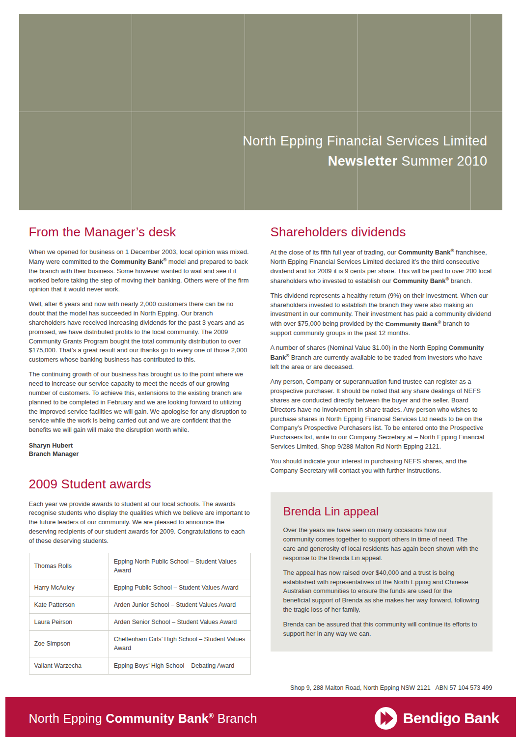North Epping Financial Services Limited
Newsletter Summer 2010
From the Manager’s desk
When we opened for business on 1 December 2003, local opinion was mixed. Many were committed to the Community Bank® model and prepared to back the branch with their business. Some however wanted to wait and see if it worked before taking the step of moving their banking. Others were of the firm opinion that it would never work.
Well, after 6 years and now with nearly 2,000 customers there can be no doubt that the model has succeeded in North Epping. Our branch shareholders have received increasing dividends for the past 3 years and as promised, we have distributed profits to the local community. The 2009 Community Grants Program bought the total community distribution to over $175,000. That’s a great result and our thanks go to every one of those 2,000 customers whose banking business has contributed to this.
The continuing growth of our business has brought us to the point where we need to increase our service capacity to meet the needs of our growing number of customers. To achieve this, extensions to the existing branch are planned to be completed in February and we are looking forward to utilizing the improved service facilities we will gain. We apologise for any disruption to service while the work is being carried out and we are confident that the benefits we will gain will make the disruption worth while.
Sharyn Hubert
Branch Manager
2009 Student awards
Each year we provide awards to student at our local schools. The awards recognise students who display the qualities which we believe are important to the future leaders of our community. We are pleased to announce the deserving recipients of our student awards for 2009. Congratulations to each of these deserving students.
| Thomas Rolls | Epping North Public School – Student Values Award |
| Harry McAuley | Epping Public School – Student Values Award |
| Kate Patterson | Arden Junior School – Student Values Award |
| Laura Peirson | Arden Senior School – Student Values Award |
| Zoe Simpson | Cheltenham Girls’ High School – Student Values Award |
| Valiant Warzecha | Epping Boys’ High School – Debating Award |
Shareholders dividends
At the close of its fifth full year of trading, our Community Bank® franchisee, North Epping Financial Services Limited declared it’s the third consecutive dividend and for 2009 it is 9 cents per share. This will be paid to over 200 local shareholders who invested to establish our Community Bank® branch.
This dividend represents a healthy return (9%) on their investment. When our shareholders invested to establish the branch they were also making an investment in our community. Their investment has paid a community dividend with over $75,000 being provided by the Community Bank® branch to support community groups in the past 12 months.
A number of shares (Nominal Value $1.00) in the North Epping Community Bank® Branch are currently available to be traded from investors who have left the area or are deceased.
Any person, Company or superannuation fund trustee can register as a prospective purchaser. It should be noted that any share dealings of NEFS shares are conducted directly between the buyer and the seller. Board Directors have no involvement in share trades. Any person who wishes to purchase shares in North Epping Financial Services Ltd needs to be on the Company’s Prospective Purchasers list. To be entered onto the Prospective Purchasers list, write to our Company Secretary at – North Epping Financial Services Limited, Shop 9/288 Malton Rd North Epping 2121.
You should indicate your interest in purchasing NEFS shares, and the Company Secretary will contact you with further instructions.
Brenda Lin appeal
Over the years we have seen on many occasions how our community comes together to support others in time of need. The care and generosity of local residents has again been shown with the response to the Brenda Lin appeal.
The appeal has now raised over $40,000 and a trust is being established with representatives of the North Epping and Chinese Australian communities to ensure the funds are used for the beneficial support of Brenda as she makes her way forward, following the tragic loss of her family.
Brenda can be assured that this community will continue its efforts to support her in any way we can.
Shop 9, 288 Malton Road, North Epping NSW 2121 ABN 57 104 573 499
North Epping Community Bank® Branch
Bendigo Bank